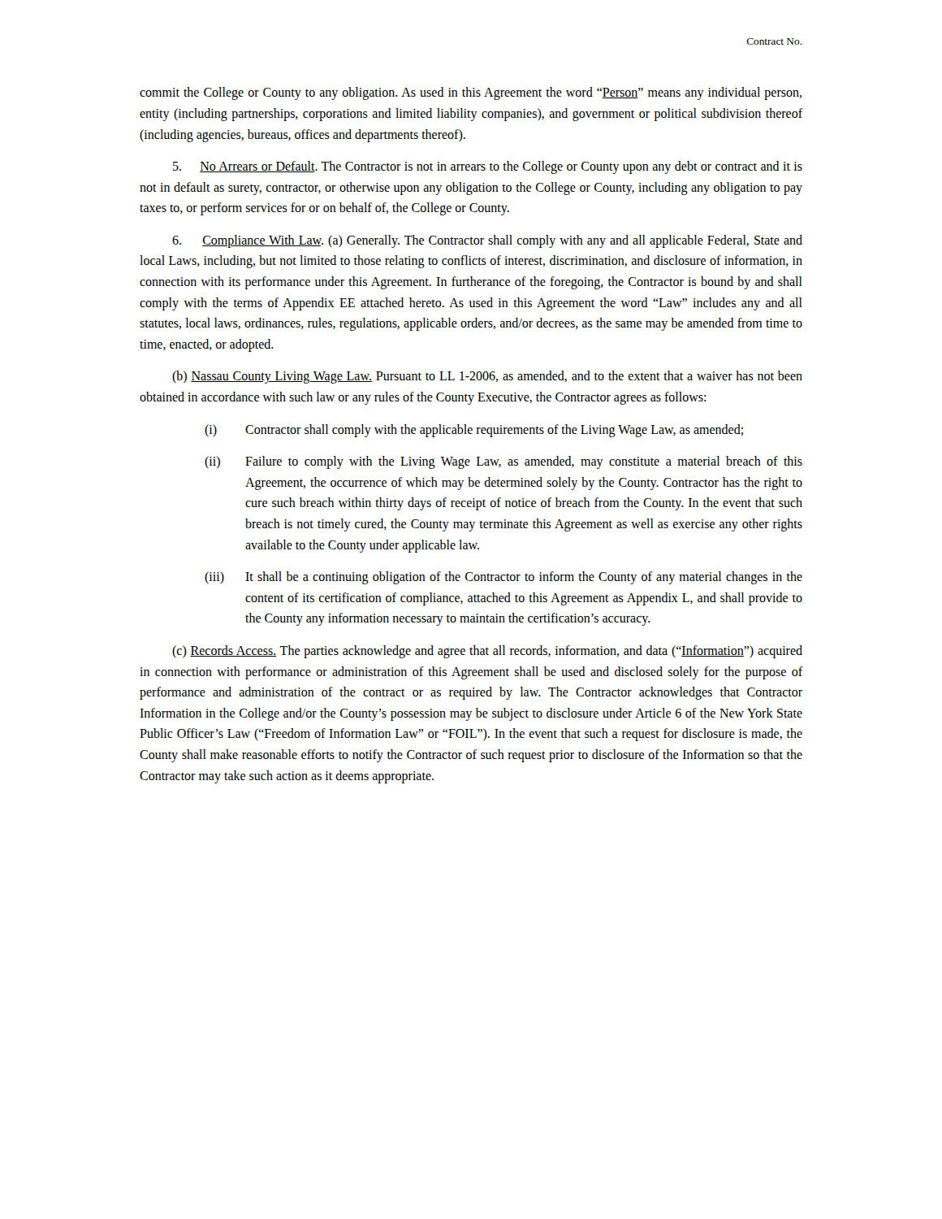Contract No.
commit the College or County to any obligation. As used in this Agreement the word “Person” means any individual person, entity (including partnerships, corporations and limited liability companies), and government or political subdivision thereof (including agencies, bureaus, offices and departments thereof).
5. No Arrears or Default. The Contractor is not in arrears to the College or County upon any debt or contract and it is not in default as surety, contractor, or otherwise upon any obligation to the College or County, including any obligation to pay taxes to, or perform services for or on behalf of, the College or County.
6. Compliance With Law. (a) Generally. The Contractor shall comply with any and all applicable Federal, State and local Laws, including, but not limited to those relating to conflicts of interest, discrimination, and disclosure of information, in connection with its performance under this Agreement. In furtherance of the foregoing, the Contractor is bound by and shall comply with the terms of Appendix EE attached hereto. As used in this Agreement the word “Law” includes any and all statutes, local laws, ordinances, rules, regulations, applicable orders, and/or decrees, as the same may be amended from time to time, enacted, or adopted.
(b) Nassau County Living Wage Law. Pursuant to LL 1-2006, as amended, and to the extent that a waiver has not been obtained in accordance with such law or any rules of the County Executive, the Contractor agrees as follows:
(i) Contractor shall comply with the applicable requirements of the Living Wage Law, as amended;
(ii) Failure to comply with the Living Wage Law, as amended, may constitute a material breach of this Agreement, the occurrence of which may be determined solely by the County. Contractor has the right to cure such breach within thirty days of receipt of notice of breach from the County. In the event that such breach is not timely cured, the County may terminate this Agreement as well as exercise any other rights available to the County under applicable law.
(iii) It shall be a continuing obligation of the Contractor to inform the County of any material changes in the content of its certification of compliance, attached to this Agreement as Appendix L, and shall provide to the County any information necessary to maintain the certification’s accuracy.
(c) Records Access. The parties acknowledge and agree that all records, information, and data (“Information”) acquired in connection with performance or administration of this Agreement shall be used and disclosed solely for the purpose of performance and administration of the contract or as required by law. The Contractor acknowledges that Contractor Information in the College and/or the County’s possession may be subject to disclosure under Article 6 of the New York State Public Officer’s Law (“Freedom of Information Law” or “FOIL”). In the event that such a request for disclosure is made, the County shall make reasonable efforts to notify the Contractor of such request prior to disclosure of the Information so that the Contractor may take such action as it deems appropriate.